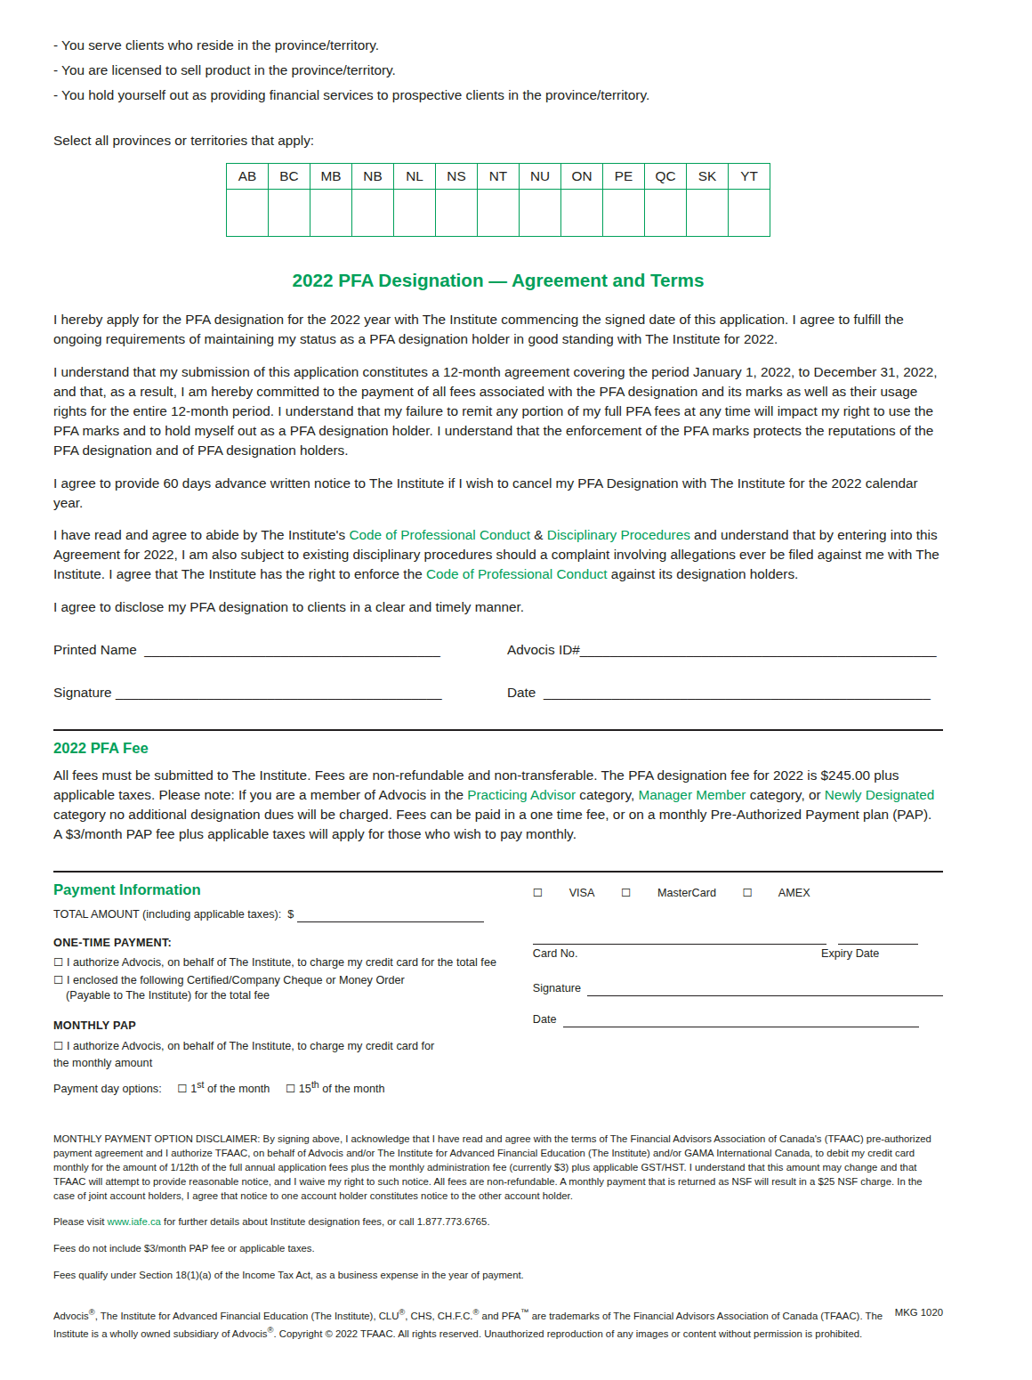- You serve clients who reside in the province/territory.
- You are licensed to sell product in the province/territory.
- You hold yourself out as providing financial services to prospective clients in the province/territory.
Select all provinces or territories that apply:
| AB | BC | MB | NB | NL | NS | NT | NU | ON | PE | QC | SK | YT |
2022 PFA Designation — Agreement and Terms
I hereby apply for the PFA designation for the 2022 year with The Institute commencing the signed date of this application. I agree to fulfill the ongoing requirements of maintaining my status as a PFA designation holder in good standing with The Institute for 2022.
I understand that my submission of this application constitutes a 12-month agreement covering the period January 1, 2022, to December 31, 2022, and that, as a result, I am hereby committed to the payment of all fees associated with the PFA designation and its marks as well as their usage rights for the entire 12-month period. I understand that my failure to remit any portion of my full PFA fees at any time will impact my right to use the PFA marks and to hold myself out as a PFA designation holder. I understand that the enforcement of the PFA marks protects the reputations of the PFA designation and of PFA designation holders.
I agree to provide 60 days advance written notice to The Institute if I wish to cancel my PFA Designation with The Institute for the 2022 calendar year.
I have read and agree to abide by The Institute's Code of Professional Conduct & Disciplinary Procedures and understand that by entering into this Agreement for 2022, I am also subject to existing disciplinary procedures should a complaint involving allegations ever be filed against me with The Institute. I agree that The Institute has the right to enforce the Code of Professional Conduct against its designation holders.
I agree to disclose my PFA designation to clients in a clear and timely manner.
Printed Name _______________________________________
Advocis ID#_______________________________________________
Signature ___________________________________________
Date ___________________________________________________
2022 PFA Fee
All fees must be submitted to The Institute. Fees are non-refundable and non-transferable. The PFA designation fee for 2022 is $245.00 plus applicable taxes. Please note: If you are a member of Advocis in the Practicing Advisor category, Manager Member category, or Newly Designated category no additional designation dues will be charged. Fees can be paid in a one time fee, or on a monthly Pre-Authorized Payment plan (PAP). A $3/month PAP fee plus applicable taxes will apply for those who wish to pay monthly.
Payment Information
TOTAL AMOUNT (including applicable taxes): $
ONE-TIME PAYMENT:
☐ I authorize Advocis, on behalf of The Institute, to charge my credit card for the total fee
☐ I enclosed the following Certified/Company Cheque or Money Order
(Payable to The Institute) for the total fee
MONTHLY PAP
☐ I authorize Advocis, on behalf of The Institute, to charge my credit card for
the monthly amount
Payment day options: ☐ 1st of the month ☐ 15th of the month
☐ VISA ☐ MasterCard ☐ AMEX
Card No. Expiry Date
Signature
Date
MONTHLY PAYMENT OPTION DISCLAIMER: By signing above, I acknowledge that I have read and agree with the terms of The Financial Advisors Association of Canada's (TFAAC) pre-authorized payment agreement and I authorize TFAAC, on behalf of Advocis and/or The Institute for Advanced Financial Education (The Institute) and/or GAMA International Canada, to debit my credit card monthly for the amount of 1/12th of the full annual application fees plus the monthly administration fee (currently $3) plus applicable GST/HST. I understand that this amount may change and that TFAAC will attempt to provide reasonable notice, and I waive my right to such notice. All fees are non-refundable. A monthly payment that is returned as NSF will result in a $25 NSF charge. In the case of joint account holders, I agree that notice to one account holder constitutes notice to the other account holder.
Please visit www.iafe.ca for further details about Institute designation fees, or call 1.877.773.6765.
Fees do not include $3/month PAP fee or applicable taxes.
Fees qualify under Section 18(1)(a) of the Income Tax Act, as a business expense in the year of payment.
MKG 1020
Advocis®, The Institute for Advanced Financial Education (The Institute), CLU®, CHS, CH.F.C.® and PFA™ are trademarks of The Financial Advisors Association of Canada (TFAAC). The Institute is a wholly owned subsidiary of Advocis®. Copyright © 2022 TFAAC. All rights reserved. Unauthorized reproduction of any images or content without permission is prohibited.